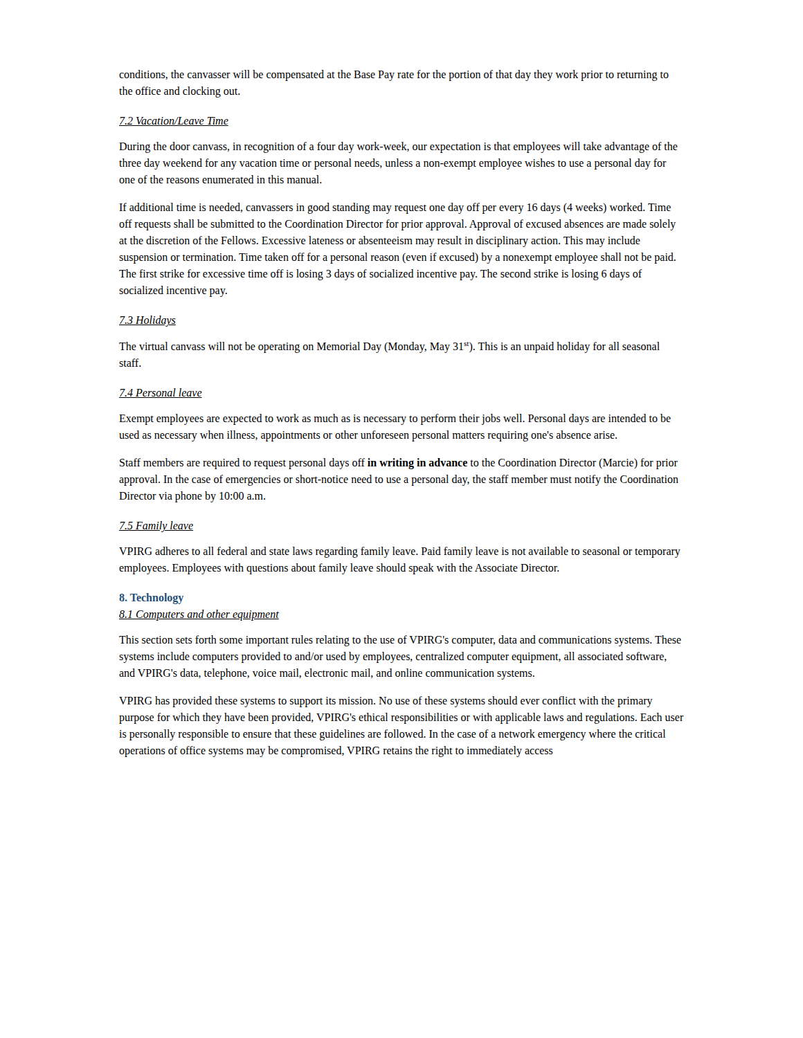conditions, the canvasser will be compensated at the Base Pay rate for the portion of that day they work prior to returning to the office and clocking out.
7.2 Vacation/Leave Time
During the door canvass, in recognition of a four day work-week, our expectation is that employees will take advantage of the three day weekend for any vacation time or personal needs, unless a non-exempt employee wishes to use a personal day for one of the reasons enumerated in this manual.
If additional time is needed, canvassers in good standing may request one day off per every 16 days (4 weeks) worked. Time off requests shall be submitted to the Coordination Director for prior approval. Approval of excused absences are made solely at the discretion of the Fellows. Excessive lateness or absenteeism may result in disciplinary action. This may include suspension or termination. Time taken off for a personal reason (even if excused) by a nonexempt employee shall not be paid. The first strike for excessive time off is losing 3 days of socialized incentive pay. The second strike is losing 6 days of socialized incentive pay.
7.3 Holidays
The virtual canvass will not be operating on Memorial Day (Monday, May 31st). This is an unpaid holiday for all seasonal staff.
7.4 Personal leave
Exempt employees are expected to work as much as is necessary to perform their jobs well. Personal days are intended to be used as necessary when illness, appointments or other unforeseen personal matters requiring one's absence arise.
Staff members are required to request personal days off in writing in advance to the Coordination Director (Marcie) for prior approval. In the case of emergencies or short-notice need to use a personal day, the staff member must notify the Coordination Director via phone by 10:00 a.m.
7.5 Family leave
VPIRG adheres to all federal and state laws regarding family leave. Paid family leave is not available to seasonal or temporary employees. Employees with questions about family leave should speak with the Associate Director.
8. Technology
8.1 Computers and other equipment
This section sets forth some important rules relating to the use of VPIRG's computer, data and communications systems. These systems include computers provided to and/or used by employees, centralized computer equipment, all associated software, and VPIRG's data, telephone, voice mail, electronic mail, and online communication systems.
VPIRG has provided these systems to support its mission. No use of these systems should ever conflict with the primary purpose for which they have been provided, VPIRG's ethical responsibilities or with applicable laws and regulations. Each user is personally responsible to ensure that these guidelines are followed. In the case of a network emergency where the critical operations of office systems may be compromised, VPIRG retains the right to immediately access